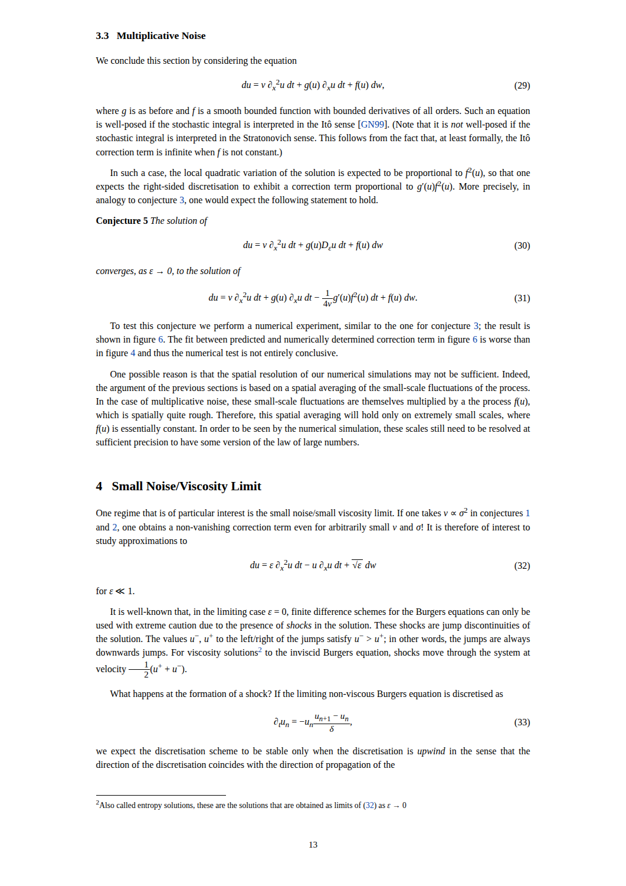3.3 Multiplicative Noise
We conclude this section by considering the equation
du = ν ∂x2u dt + g(u) ∂xu dt + f(u) dw, (29)
where g is as before and f is a smooth bounded function with bounded derivatives of all orders. Such an equation is well-posed if the stochastic integral is interpreted in the Itô sense [GN99]. (Note that it is not well-posed if the stochastic integral is interpreted in the Stratonovich sense. This follows from the fact that, at least formally, the Itô correction term is infinite when f is not constant.)
In such a case, the local quadratic variation of the solution is expected to be proportional to f2(u), so that one expects the right-sided discretisation to exhibit a correction term proportional to g′(u)f2(u). More precisely, in analogy to conjecture 3, one would expect the following statement to hold.
Conjecture 5 The solution of
du = ν ∂x2u dt + g(u)Dεu dt + f(u) dw (30)
converges, as ε → 0, to the solution of
du = ν ∂x2u dt + g(u) ∂xu dt − 14ν g′(u)f2(u) dt + f(u) dw. (31)
To test this conjecture we perform a numerical experiment, similar to the one for conjecture 3; the result is shown in figure 6. The fit between predicted and numerically determined correction term in figure 6 is worse than in figure 4 and thus the numerical test is not entirely conclusive.
One possible reason is that the spatial resolution of our numerical simulations may not be sufficient. Indeed, the argument of the previous sections is based on a spatial averaging of the small-scale fluctuations of the process. In the case of multiplicative noise, these small-scale fluctuations are themselves multiplied by a the process f(u), which is spatially quite rough. Therefore, this spatial averaging will hold only on extremely small scales, where f(u) is essentially constant. In order to be seen by the numerical simulation, these scales still need to be resolved at sufficient precision to have some version of the law of large numbers.
4 Small Noise/Viscosity Limit
One regime that is of particular interest is the small noise/small viscosity limit. If one takes ν ∝ σ2 in conjectures 1 and 2, one obtains a non-vanishing correction term even for arbitrarily small ν and σ! It is therefore of interest to study approximations to
du = ε ∂x2u dt − u ∂xu dt + √ε dw (32)
for ε ≪ 1.
It is well-known that, in the limiting case ε = 0, finite difference schemes for the Burgers equations can only be used with extreme caution due to the presence of shocks in the solution. These shocks are jump discontinuities of the solution. The values u−, u+ to the left/right of the jumps satisfy u− > u+; in other words, the jumps are always downwards jumps. For viscosity solutions2 to the inviscid Burgers equation, shocks move through the system at velocity 12(u+ + u−).
What happens at the formation of a shock? If the limiting non-viscous Burgers equation is discretised as
∂tun = −unun+1 − un δ, (33)
we expect the discretisation scheme to be stable only when the discretisation is upwind in the sense that the direction of the discretisation coincides with the direction of propagation of the
2Also called entropy solutions, these are the solutions that are obtained as limits of (32) as ε → 0
13